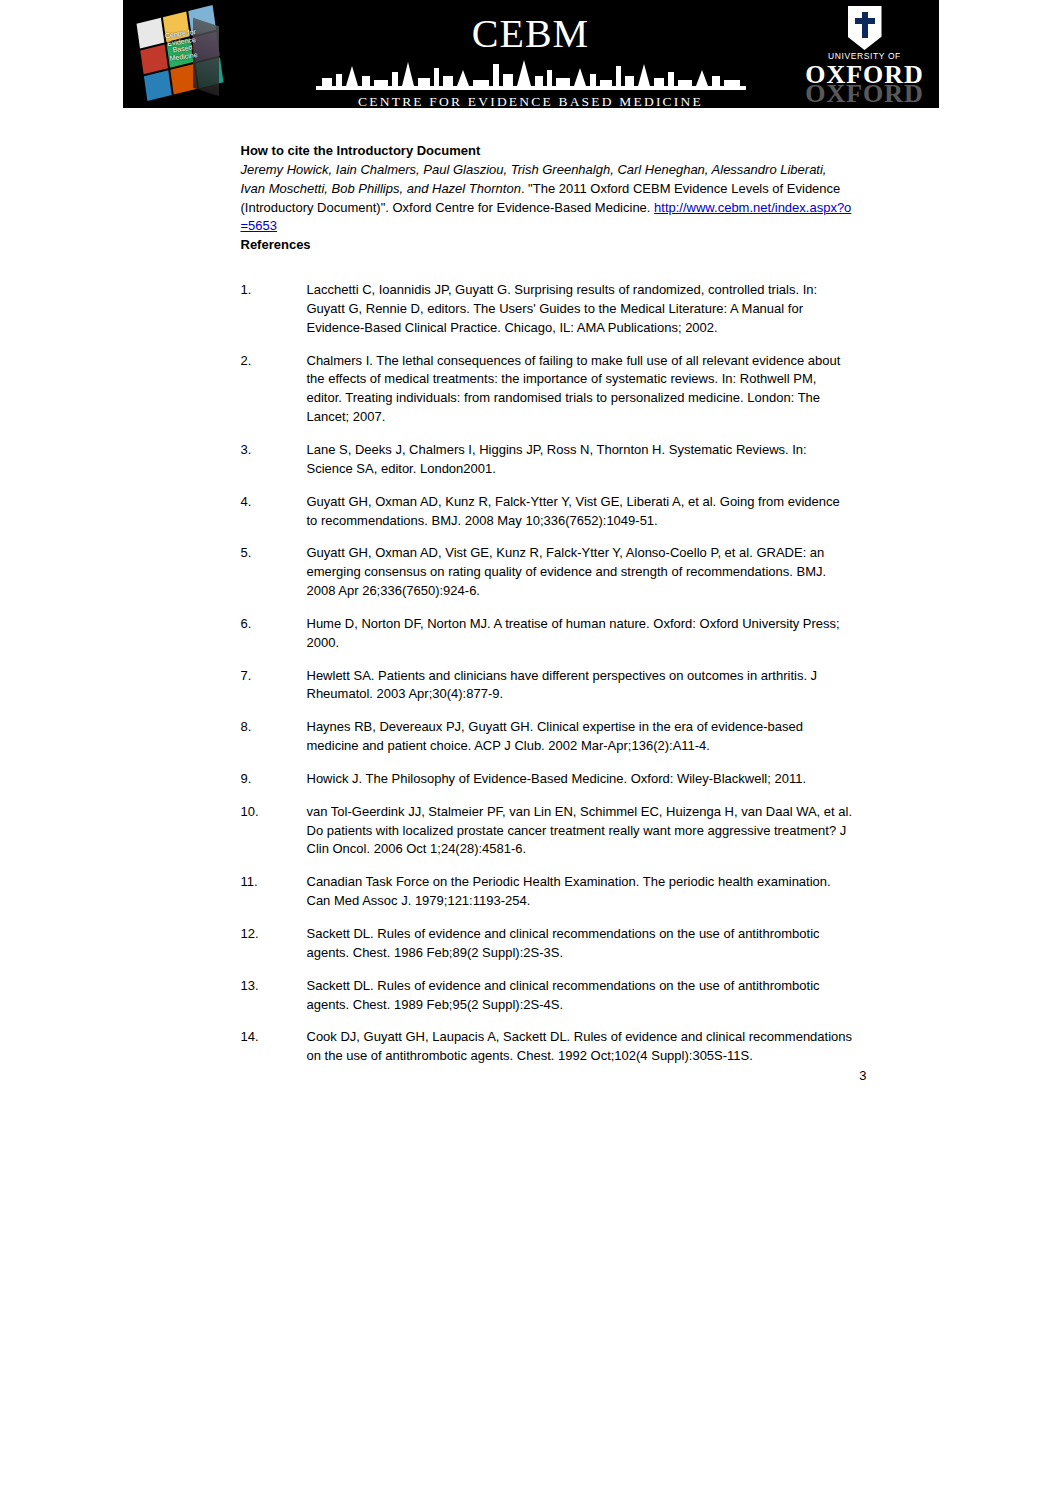Centre for Evidence Based Medicine
CEBM
CENTRE FOR EVIDENCE BASED MEDICINE
UNIVERSITY OF
OXFORD
OXFORD
How to cite the Introductory Document
Jeremy Howick, Iain Chalmers, Paul Glasziou, Trish Greenhalgh, Carl Heneghan, Alessandro Liberati, Ivan Moschetti, Bob Phillips, and Hazel Thornton. "The 2011 Oxford CEBM Evidence Levels of Evidence (Introductory Document)". Oxford Centre for Evidence-Based Medicine. http://www.cebm.net/index.aspx?o=5653
References
1. Lacchetti C, Ioannidis JP, Guyatt G. Surprising results of randomized, controlled trials. In: Guyatt G, Rennie D, editors. The Users' Guides to the Medical Literature: A Manual for Evidence-Based Clinical Practice. Chicago, IL: AMA Publications; 2002.
2. Chalmers I. The lethal consequences of failing to make full use of all relevant evidence about the effects of medical treatments: the importance of systematic reviews. In: Rothwell PM, editor. Treating individuals: from randomised trials to personalized medicine. London: The Lancet; 2007.
3. Lane S, Deeks J, Chalmers I, Higgins JP, Ross N, Thornton H. Systematic Reviews. In: Science SA, editor. London2001.
4. Guyatt GH, Oxman AD, Kunz R, Falck-Ytter Y, Vist GE, Liberati A, et al. Going from evidence to recommendations. BMJ. 2008 May 10;336(7652):1049-51.
5. Guyatt GH, Oxman AD, Vist GE, Kunz R, Falck-Ytter Y, Alonso-Coello P, et al. GRADE: an emerging consensus on rating quality of evidence and strength of recommendations. BMJ. 2008 Apr 26;336(7650):924-6.
6. Hume D, Norton DF, Norton MJ. A treatise of human nature. Oxford: Oxford University Press; 2000.
7. Hewlett SA. Patients and clinicians have different perspectives on outcomes in arthritis. J Rheumatol. 2003 Apr;30(4):877-9.
8. Haynes RB, Devereaux PJ, Guyatt GH. Clinical expertise in the era of evidence-based medicine and patient choice. ACP J Club. 2002 Mar-Apr;136(2):A11-4.
9. Howick J. The Philosophy of Evidence-Based Medicine. Oxford: Wiley-Blackwell; 2011.
10. van Tol-Geerdink JJ, Stalmeier PF, van Lin EN, Schimmel EC, Huizenga H, van Daal WA, et al. Do patients with localized prostate cancer treatment really want more aggressive treatment? J Clin Oncol. 2006 Oct 1;24(28):4581-6.
11. Canadian Task Force on the Periodic Health Examination. The periodic health examination. Can Med Assoc J. 1979;121:1193-254.
12. Sackett DL. Rules of evidence and clinical recommendations on the use of antithrombotic agents. Chest. 1986 Feb;89(2 Suppl):2S-3S.
13. Sackett DL. Rules of evidence and clinical recommendations on the use of antithrombotic agents. Chest. 1989 Feb;95(2 Suppl):2S-4S.
14. Cook DJ, Guyatt GH, Laupacis A, Sackett DL. Rules of evidence and clinical recommendations on the use of antithrombotic agents. Chest. 1992 Oct;102(4 Suppl):305S-11S.
3